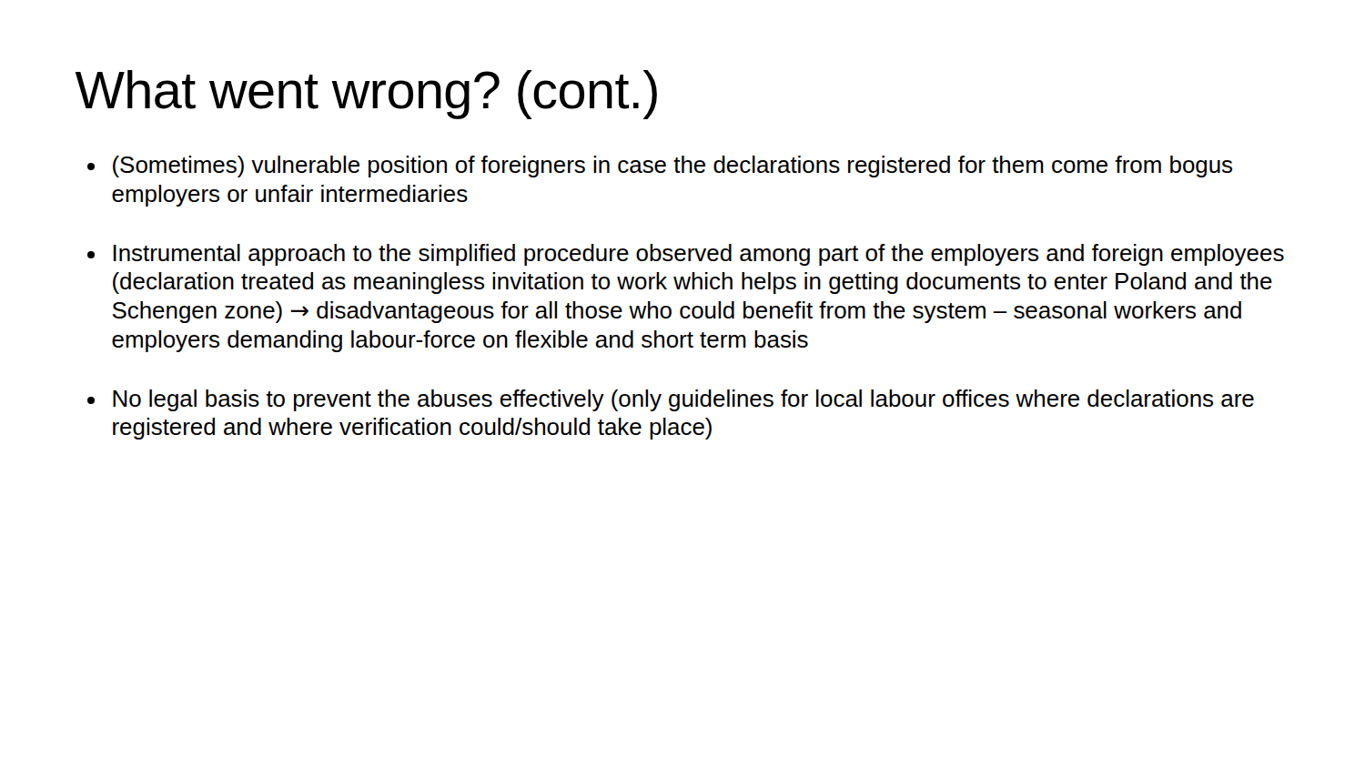What went wrong? (cont.)
(Sometimes) vulnerable position of foreigners in case the declarations registered for them come from bogus employers or unfair intermediaries
Instrumental approach to the simplified procedure observed among part of the employers and foreign employees (declaration treated as meaningless invitation to work which helps in getting documents to enter Poland and the Schengen zone) → disadvantageous for all those who could benefit from the system – seasonal workers and employers demanding labour-force on flexible and short term basis
No legal basis to prevent the abuses effectively (only guidelines for local labour offices where declarations are registered and where verification could/should take place)